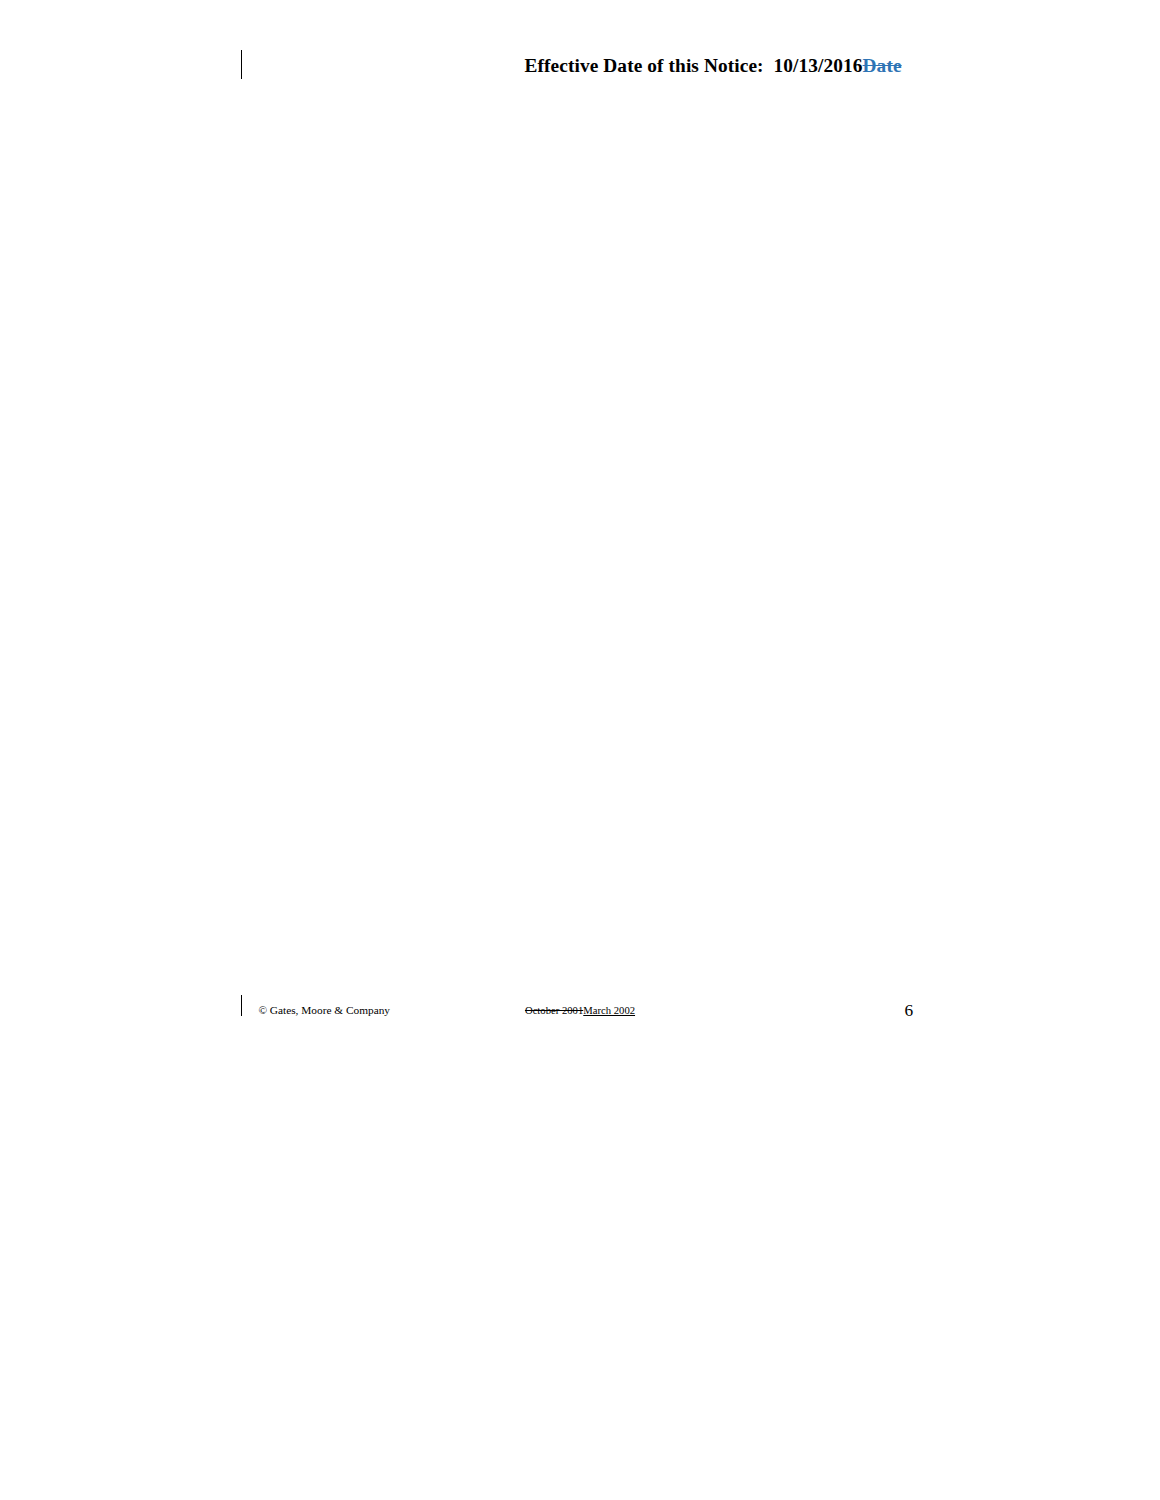Effective Date of this Notice: 10/13/2016Date
© Gates, Moore & Company
October 2001 March 2002
6